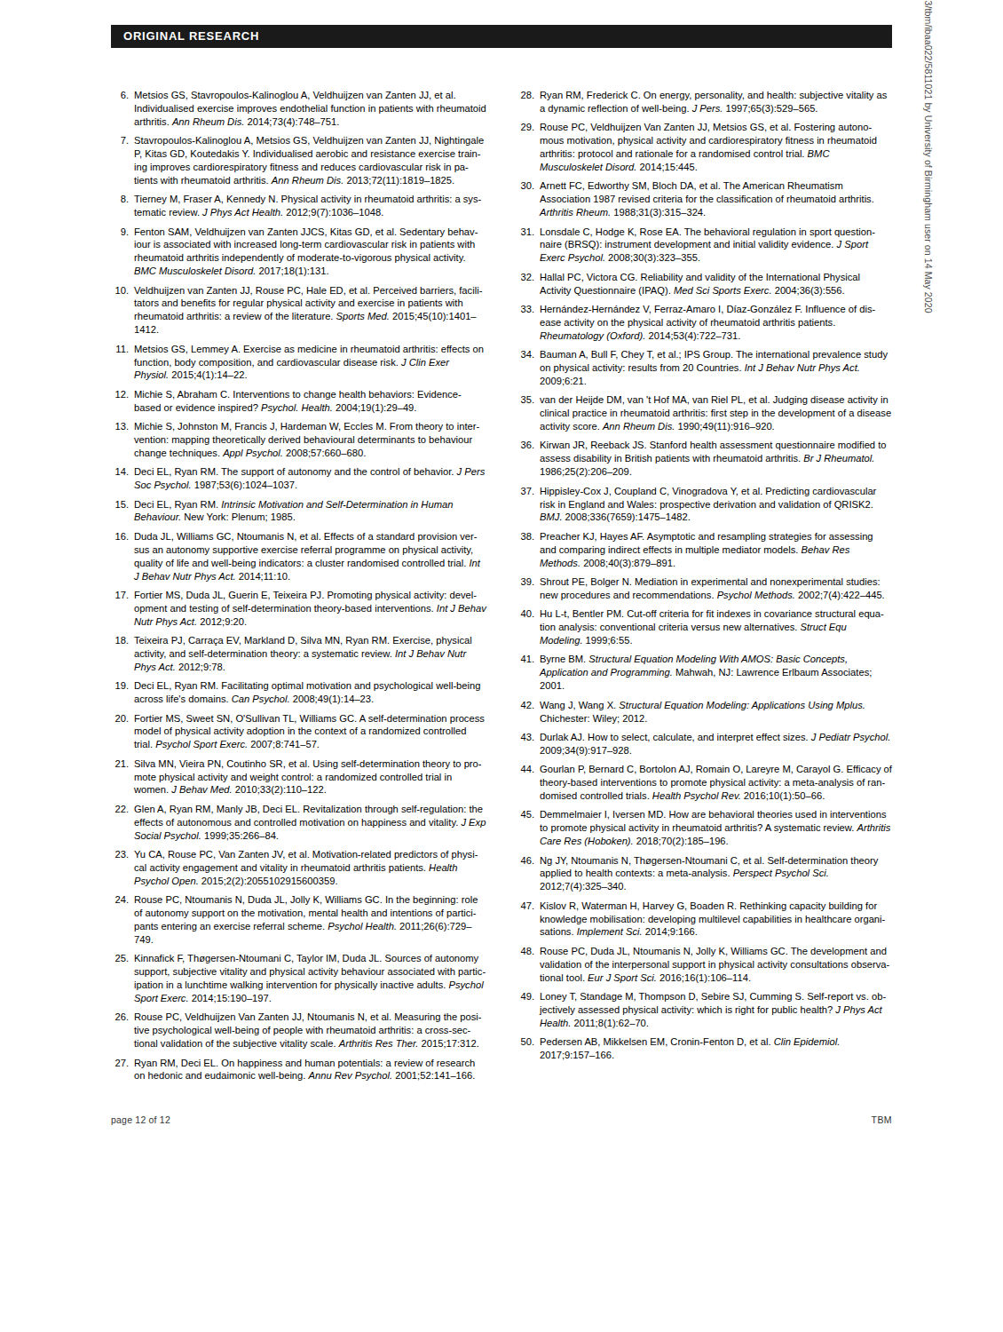Original Research
Downloaded from https://academic.oup.com/tbm/advance-article-abstract/doi/10.1093/tbm/ibaa022/5811021 by University of Birmingham user on 14 May 2020
6. Metsios GS, Stavropoulos-Kalinoglou A, Veldhuijzen van Zanten JJ, et al. Individualised exercise improves endothelial function in patients with rheumatoid arthritis. Ann Rheum Dis. 2014;73(4):748–751.
7. Stavropoulos-Kalinoglou A, Metsios GS, Veldhuijzen van Zanten JJ, Nightingale P, Kitas GD, Koutedakis Y. Individualised aerobic and resistance exercise training improves cardiorespiratory fitness and reduces cardiovascular risk in patients with rheumatoid arthritis. Ann Rheum Dis. 2013;72(11):1819–1825.
8. Tierney M, Fraser A, Kennedy N. Physical activity in rheumatoid arthritis: a systematic review. J Phys Act Health. 2012;9(7):1036–1048.
9. Fenton SAM, Veldhuijzen van Zanten JJCS, Kitas GD, et al. Sedentary behaviour is associated with increased long-term cardiovascular risk in patients with rheumatoid arthritis independently of moderate-to-vigorous physical activity. BMC Musculoskelet Disord. 2017;18(1):131.
10. Veldhuijzen van Zanten JJ, Rouse PC, Hale ED, et al. Perceived barriers, facilitators and benefits for regular physical activity and exercise in patients with rheumatoid arthritis: a review of the literature. Sports Med. 2015;45(10):1401–1412.
11. Metsios GS, Lemmey A. Exercise as medicine in rheumatoid arthritis: effects on function, body composition, and cardiovascular disease risk. J Clin Exer Physiol. 2015;4(1):14–22.
12. Michie S, Abraham C. Interventions to change health behaviors: Evidence-based or evidence inspired? Psychol. Health. 2004;19(1):29–49.
13. Michie S, Johnston M, Francis J, Hardeman W, Eccles M. From theory to intervention: mapping theoretically derived behavioural determinants to behaviour change techniques. Appl Psychol. 2008;57:660–680.
14. Deci EL, Ryan RM. The support of autonomy and the control of behavior. J Pers Soc Psychol. 1987;53(6):1024–1037.
15. Deci EL, Ryan RM. Intrinsic Motivation and Self-Determination in Human Behaviour. New York: Plenum; 1985.
16. Duda JL, Williams GC, Ntoumanis N, et al. Effects of a standard provision versus an autonomy supportive exercise referral programme on physical activity, quality of life and well-being indicators: a cluster randomised controlled trial. Int J Behav Nutr Phys Act. 2014;11:10.
17. Fortier MS, Duda JL, Guerin E, Teixeira PJ. Promoting physical activity: development and testing of self-determination theory-based interventions. Int J Behav Nutr Phys Act. 2012;9:20.
18. Teixeira PJ, Carraça EV, Markland D, Silva MN, Ryan RM. Exercise, physical activity, and self-determination theory: a systematic review. Int J Behav Nutr Phys Act. 2012;9:78.
19. Deci EL, Ryan RM. Facilitating optimal motivation and psychological well-being across life's domains. Can Psychol. 2008;49(1):14–23.
20. Fortier MS, Sweet SN, O'Sullivan TL, Williams GC. A self-determination process model of physical activity adoption in the context of a randomized controlled trial. Psychol Sport Exerc. 2007;8:741–57.
21. Silva MN, Vieira PN, Coutinho SR, et al. Using self-determination theory to promote physical activity and weight control: a randomized controlled trial in women. J Behav Med. 2010;33(2):110–122.
22. Glen A, Ryan RM, Manly JB, Deci EL. Revitalization through self-regulation: the effects of autonomous and controlled motivation on happiness and vitality. J Exp Social Psychol. 1999;35:266–84.
23. Yu CA, Rouse PC, Van Zanten JV, et al. Motivation-related predictors of physical activity engagement and vitality in rheumatoid arthritis patients. Health Psychol Open. 2015;2(2):2055102915600359.
24. Rouse PC, Ntoumanis N, Duda JL, Jolly K, Williams GC. In the beginning: role of autonomy support on the motivation, mental health and intentions of participants entering an exercise referral scheme. Psychol Health. 2011;26(6):729–749.
25. Kinnafick F, Thøgersen-Ntoumani C, Taylor IM, Duda JL. Sources of autonomy support, subjective vitality and physical activity behaviour associated with participation in a lunchtime walking intervention for physically inactive adults. Psychol Sport Exerc. 2014;15:190–197.
26. Rouse PC, Veldhuijzen Van Zanten JJ, Ntoumanis N, et al. Measuring the positive psychological well-being of people with rheumatoid arthritis: a cross-sectional validation of the subjective vitality scale. Arthritis Res Ther. 2015;17:312.
27. Ryan RM, Deci EL. On happiness and human potentials: a review of research on hedonic and eudaimonic well-being. Annu Rev Psychol. 2001;52:141–166.
28. Ryan RM, Frederick C. On energy, personality, and health: subjective vitality as a dynamic reflection of well-being. J Pers. 1997;65(3):529–565.
29. Rouse PC, Veldhuijzen Van Zanten JJ, Metsios GS, et al. Fostering autonomous motivation, physical activity and cardiorespiratory fitness in rheumatoid arthritis: protocol and rationale for a randomised control trial. BMC Musculoskelet Disord. 2014;15:445.
30. Arnett FC, Edworthy SM, Bloch DA, et al. The American Rheumatism Association 1987 revised criteria for the classification of rheumatoid arthritis. Arthritis Rheum. 1988;31(3):315–324.
31. Lonsdale C, Hodge K, Rose EA. The behavioral regulation in sport questionnaire (BRSQ): instrument development and initial validity evidence. J Sport Exerc Psychol. 2008;30(3):323–355.
32. Hallal PC, Victora CG. Reliability and validity of the International Physical Activity Questionnaire (IPAQ). Med Sci Sports Exerc. 2004;36(3):556.
33. Hernández-Hernández V, Ferraz-Amaro I, Díaz-González F. Influence of disease activity on the physical activity of rheumatoid arthritis patients. Rheumatology (Oxford). 2014;53(4):722–731.
34. Bauman A, Bull F, Chey T, et al.; IPS Group. The international prevalence study on physical activity: results from 20 Countries. Int J Behav Nutr Phys Act. 2009;6:21.
35. van der Heijde DM, van 't Hof MA, van Riel PL, et al. Judging disease activity in clinical practice in rheumatoid arthritis: first step in the development of a disease activity score. Ann Rheum Dis. 1990;49(11):916–920.
36. Kirwan JR, Reeback JS. Stanford health assessment questionnaire modified to assess disability in British patients with rheumatoid arthritis. Br J Rheumatol. 1986;25(2):206–209.
37. Hippisley-Cox J, Coupland C, Vinogradova Y, et al. Predicting cardiovascular risk in England and Wales: prospective derivation and validation of QRISK2. BMJ. 2008;336(7659):1475–1482.
38. Preacher KJ, Hayes AF. Asymptotic and resampling strategies for assessing and comparing indirect effects in multiple mediator models. Behav Res Methods. 2008;40(3):879–891.
39. Shrout PE, Bolger N. Mediation in experimental and nonexperimental studies: new procedures and recommendations. Psychol Methods. 2002;7(4):422–445.
40. Hu L-t, Bentler PM. Cut-off criteria for fit indexes in covariance structural equation analysis: conventional criteria versus new alternatives. Struct Equ Modeling. 1999;6:55.
41. Byrne BM. Structural Equation Modeling With AMOS: Basic Concepts, Application and Programming. Mahwah, NJ: Lawrence Erlbaum Associates; 2001.
42. Wang J, Wang X. Structural Equation Modeling: Applications Using Mplus. Chichester: Wiley; 2012.
43. Durlak AJ. How to select, calculate, and interpret effect sizes. J Pediatr Psychol. 2009;34(9):917–928.
44. Gourlan P, Bernard C, Bortolon AJ, Romain O, Lareyre M, Carayol G. Efficacy of theory-based interventions to promote physical activity: a meta-analysis of randomised controlled trials. Health Psychol Rev. 2016;10(1):50–66.
45. Demmelmaier I, Iversen MD. How are behavioral theories used in interventions to promote physical activity in rheumatoid arthritis? A systematic review. Arthritis Care Res (Hoboken). 2018;70(2):185–196.
46. Ng JY, Ntoumanis N, Thøgersen-Ntoumani C, et al. Self-determination theory applied to health contexts: a meta-analysis. Perspect Psychol Sci. 2012;7(4):325–340.
47. Kislov R, Waterman H, Harvey G, Boaden R. Rethinking capacity building for knowledge mobilisation: developing multilevel capabilities in healthcare organisations. Implement Sci. 2014;9:166.
48. Rouse PC, Duda JL, Ntoumanis N, Jolly K, Williams GC. The development and validation of the interpersonal support in physical activity consultations observational tool. Eur J Sport Sci. 2016;16(1):106–114.
49. Loney T, Standage M, Thompson D, Sebire SJ, Cumming S. Self-report vs. objectively assessed physical activity: which is right for public health? J Phys Act Health. 2011;8(1):62–70.
50. Pedersen AB, Mikkelsen EM, Cronin-Fenton D, et al. Clin Epidemiol. 2017;9:157–166.
page 12 of 12
TBM